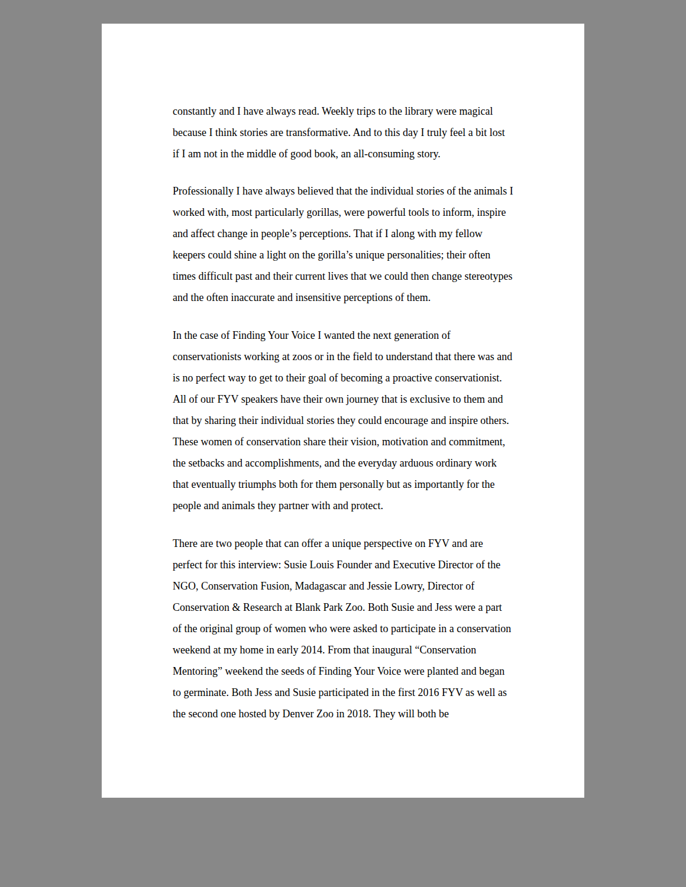constantly and I have always read. Weekly trips to the library were magical because I think stories are transformative. And to this day I truly feel a bit lost if I am not in the middle of good book, an all-consuming story.
Professionally I have always believed that the individual stories of the animals I worked with, most particularly gorillas, were powerful tools to inform, inspire and affect change in people’s perceptions. That if I along with my fellow keepers could shine a light on the gorilla’s unique personalities; their often times difficult past and their current lives that we could then change stereotypes and the often inaccurate and insensitive perceptions of them.
In the case of Finding Your Voice I wanted the next generation of conservationists working at zoos or in the field to understand that there was and is no perfect way to get to their goal of becoming a proactive conservationist. All of our FYV speakers have their own journey that is exclusive to them and that by sharing their individual stories they could encourage and inspire others. These women of conservation share their vision, motivation and commitment, the setbacks and accomplishments, and the everyday arduous ordinary work that eventually triumphs both for them personally but as importantly for the people and animals they partner with and protect.
There are two people that can offer a unique perspective on FYV and are perfect for this interview: Susie Louis Founder and Executive Director of the NGO, Conservation Fusion, Madagascar and Jessie Lowry, Director of Conservation & Research at Blank Park Zoo. Both Susie and Jess were a part of the original group of women who were asked to participate in a conservation weekend at my home in early 2014. From that inaugural “Conservation Mentoring” weekend the seeds of Finding Your Voice were planted and began to germinate. Both Jess and Susie participated in the first 2016 FYV as well as the second one hosted by Denver Zoo in 2018. They will both be